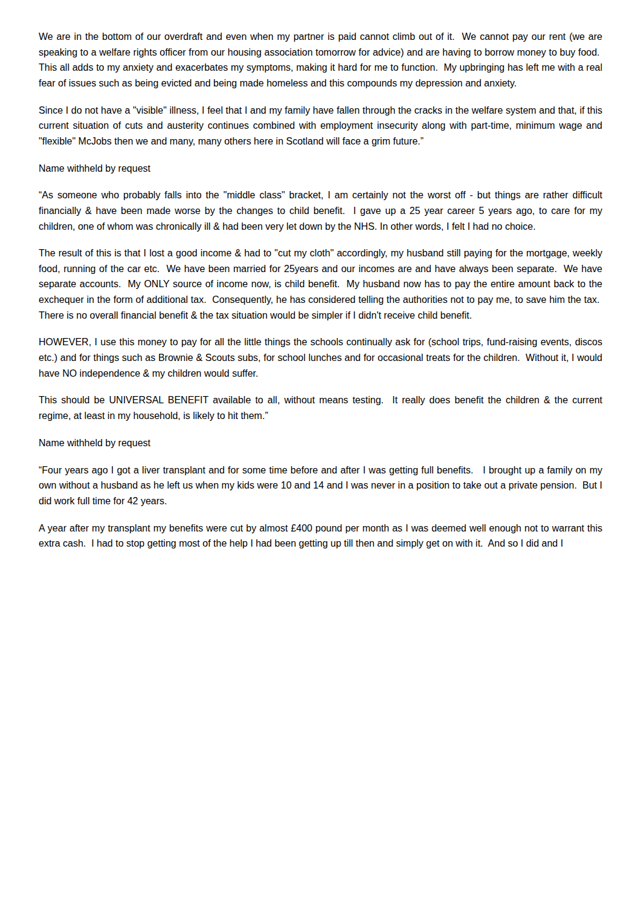We are in the bottom of our overdraft and even when my partner is paid cannot climb out of it. We cannot pay our rent (we are speaking to a welfare rights officer from our housing association tomorrow for advice) and are having to borrow money to buy food. This all adds to my anxiety and exacerbates my symptoms, making it hard for me to function. My upbringing has left me with a real fear of issues such as being evicted and being made homeless and this compounds my depression and anxiety.
Since I do not have a "visible" illness, I feel that I and my family have fallen through the cracks in the welfare system and that, if this current situation of cuts and austerity continues combined with employment insecurity along with part-time, minimum wage and "flexible" McJobs then we and many, many others here in Scotland will face a grim future.”
Name withheld by request
“As someone who probably falls into the "middle class" bracket, I am certainly not the worst off - but things are rather difficult financially & have been made worse by the changes to child benefit. I gave up a 25 year career 5 years ago, to care for my children, one of whom was chronically ill & had been very let down by the NHS. In other words, I felt I had no choice.
The result of this is that I lost a good income & had to "cut my cloth" accordingly, my husband still paying for the mortgage, weekly food, running of the car etc. We have been married for 25years and our incomes are and have always been separate. We have separate accounts. My ONLY source of income now, is child benefit. My husband now has to pay the entire amount back to the exchequer in the form of additional tax. Consequently, he has considered telling the authorities not to pay me, to save him the tax. There is no overall financial benefit & the tax situation would be simpler if I didn't receive child benefit.
HOWEVER, I use this money to pay for all the little things the schools continually ask for (school trips, fund-raising events, discos etc.) and for things such as Brownie & Scouts subs, for school lunches and for occasional treats for the children. Without it, I would have NO independence & my children would suffer.
This should be UNIVERSAL BENEFIT available to all, without means testing. It really does benefit the children & the current regime, at least in my household, is likely to hit them.”
Name withheld by request
“Four years ago I got a liver transplant and for some time before and after I was getting full benefits. I brought up a family on my own without a husband as he left us when my kids were 10 and 14 and I was never in a position to take out a private pension. But I did work full time for 42 years.
A year after my transplant my benefits were cut by almost £400 pound per month as I was deemed well enough not to warrant this extra cash. I had to stop getting most of the help I had been getting up till then and simply get on with it. And so I did and I